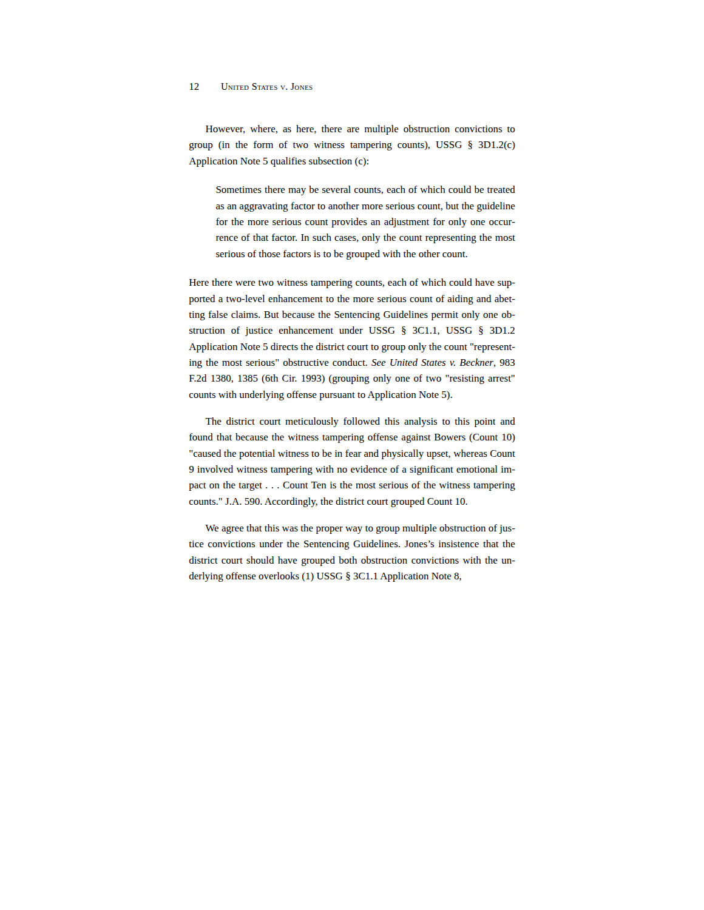12 United States v. Jones
However, where, as here, there are multiple obstruction convictions to group (in the form of two witness tampering counts), USSG § 3D1.2(c) Application Note 5 qualifies subsection (c):
Sometimes there may be several counts, each of which could be treated as an aggravating factor to another more serious count, but the guideline for the more serious count provides an adjustment for only one occurrence of that factor. In such cases, only the count representing the most serious of those factors is to be grouped with the other count.
Here there were two witness tampering counts, each of which could have supported a two-level enhancement to the more serious count of aiding and abetting false claims. But because the Sentencing Guidelines permit only one obstruction of justice enhancement under USSG § 3C1.1, USSG § 3D1.2 Application Note 5 directs the district court to group only the count "representing the most serious" obstructive conduct. See United States v. Beckner, 983 F.2d 1380, 1385 (6th Cir. 1993) (grouping only one of two "resisting arrest" counts with underlying offense pursuant to Application Note 5).
The district court meticulously followed this analysis to this point and found that because the witness tampering offense against Bowers (Count 10) "caused the potential witness to be in fear and physically upset, whereas Count 9 involved witness tampering with no evidence of a significant emotional impact on the target . . . Count Ten is the most serious of the witness tampering counts." J.A. 590. Accordingly, the district court grouped Count 10.
We agree that this was the proper way to group multiple obstruction of justice convictions under the Sentencing Guidelines. Jones’s insistence that the district court should have grouped both obstruction convictions with the underlying offense overlooks (1) USSG § 3C1.1 Application Note 8,